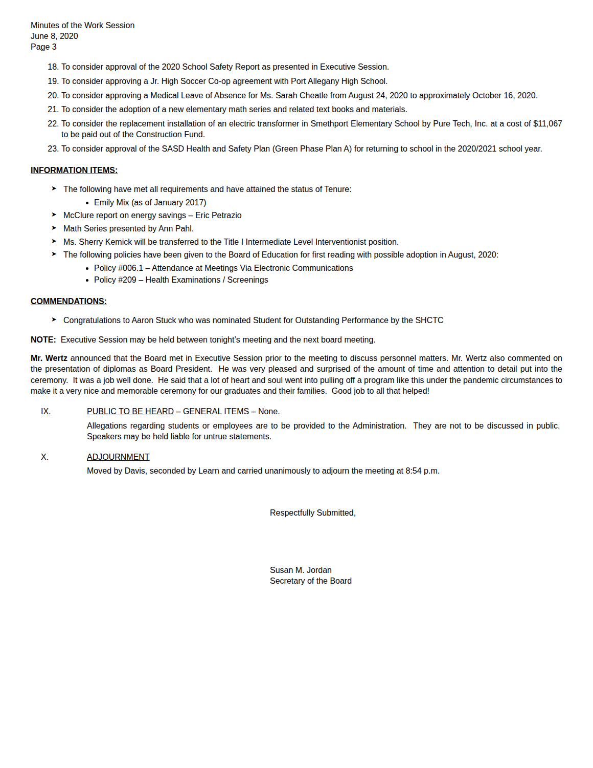Minutes of the Work Session
June 8, 2020
Page 3
To consider approval of the 2020 School Safety Report as presented in Executive Session.
To consider approving a Jr. High Soccer Co-op agreement with Port Allegany High School.
To consider approving a Medical Leave of Absence for Ms. Sarah Cheatle from August 24, 2020 to approximately October 16, 2020.
To consider the adoption of a new elementary math series and related text books and materials.
To consider the replacement installation of an electric transformer in Smethport Elementary School by Pure Tech, Inc. at a cost of $11,067 to be paid out of the Construction Fund.
To consider approval of the SASD Health and Safety Plan (Green Phase Plan A) for returning to school in the 2020/2021 school year.
INFORMATION ITEMS:
The following have met all requirements and have attained the status of Tenure:
Emily Mix (as of January 2017)
McClure report on energy savings – Eric Petrazio
Math Series presented by Ann Pahl.
Ms. Sherry Kemick will be transferred to the Title I Intermediate Level Interventionist position.
The following policies have been given to the Board of Education for first reading with possible adoption in August, 2020:
Policy #006.1 – Attendance at Meetings Via Electronic Communications
Policy #209 – Health Examinations / Screenings
COMMENDATIONS:
Congratulations to Aaron Stuck who was nominated Student for Outstanding Performance by the SHCTC
NOTE: Executive Session may be held between tonight’s meeting and the next board meeting.
Mr. Wertz announced that the Board met in Executive Session prior to the meeting to discuss personnel matters. Mr. Wertz also commented on the presentation of diplomas as Board President. He was very pleased and surprised of the amount of time and attention to detail put into the ceremony. It was a job well done. He said that a lot of heart and soul went into pulling off a program like this under the pandemic circumstances to make it a very nice and memorable ceremony for our graduates and their families. Good job to all that helped!
IX.
PUBLIC TO BE HEARD – GENERAL ITEMS – None.
Allegations regarding students or employees are to be provided to the Administration. They are not to be discussed in public. Speakers may be held liable for untrue statements.
X.
ADJOURNMENT
Moved by Davis, seconded by Learn and carried unanimously to adjourn the meeting at 8:54 p.m.
Respectfully Submitted,
Susan M. Jordan
Secretary of the Board